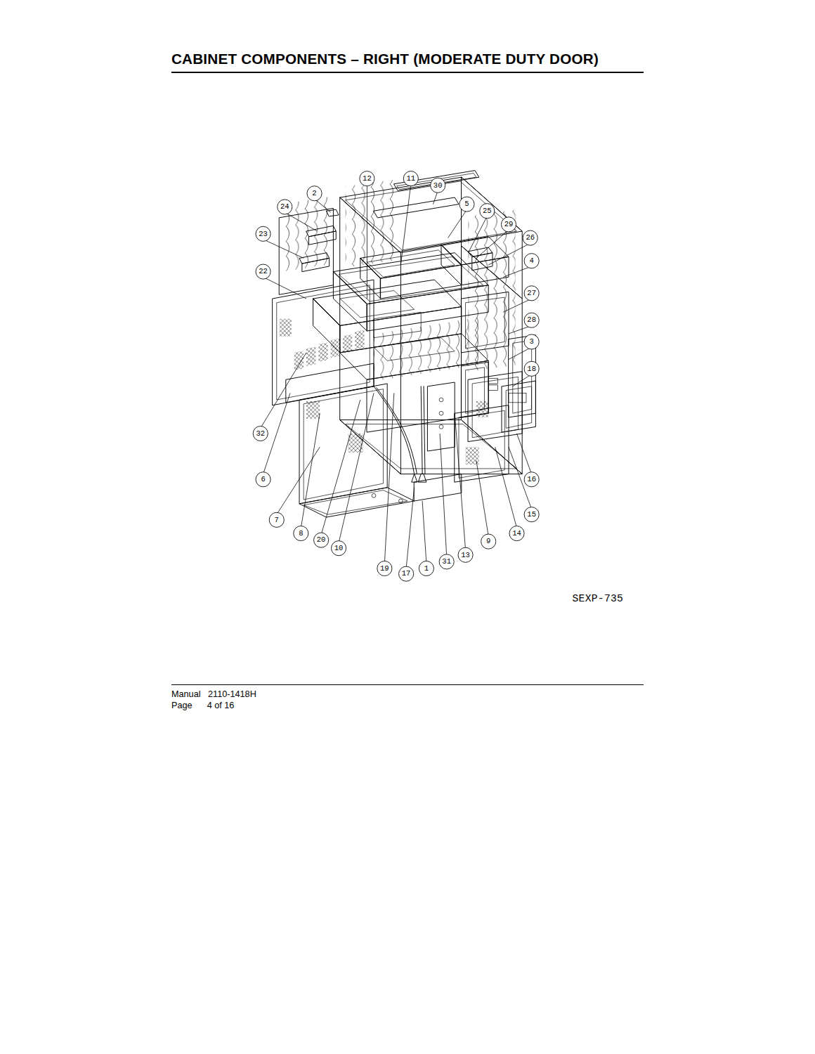Cabinet Components – Right (Moderate Duty Door)
12 11 30 5 25 29 26 4 27 28 3 18 16 15 14 9 13 31 1 17 19 10 20 8 7 6 32 22 23 24 2
SEXP-735
Manual 2110-1418H Page 4 of 16